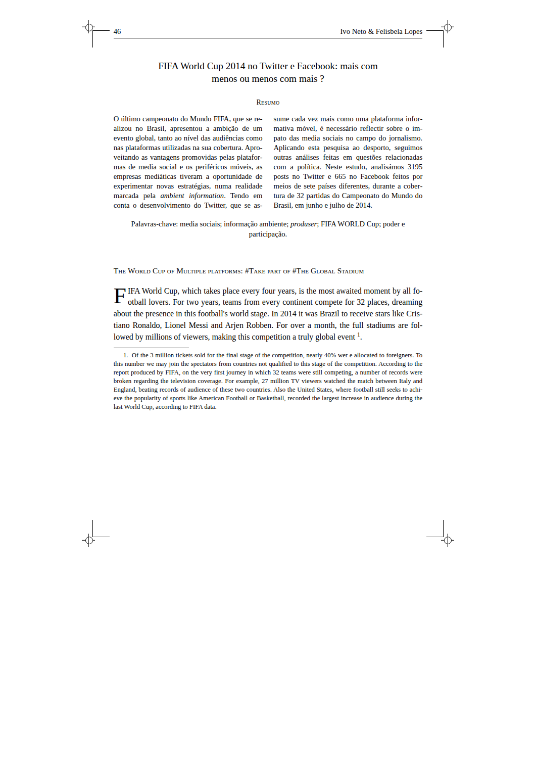46 Ivo Neto & Felisbela Lopes
FIFA World Cup 2014 no Twitter e Facebook: mais com
menos ou menos com mais ?
Resumo
O último campeonato do Mundo FIFA, que se realizou no Brasil, apresentou a ambição de um evento global, tanto ao nível das audiências como nas plataformas utilizadas na sua cobertura. Aproveitando as vantagens promovidas pelas plataformas de media social e os periféricos móveis, as empresas mediáticas tiveram a oportunidade de experimentar novas estratégias, numa realidade marcada pela ambient information. Tendo em conta o desenvolvimento do Twitter, que se assume cada vez mais como uma plataforma informativa móvel, é necessário reflectir sobre o impato das media sociais no campo do jornalismo. Aplicando esta pesquisa ao desporto, seguimos outras análises feitas em questões relacionadas com a política. Neste estudo, analisámos 3195 posts no Twitter e 665 no Facebook feitos por meios de sete países diferentes, durante a cobertura de 32 partidas do Campeonato do Mundo do Brasil, em junho e julho de 2014.
Palavras-chave: media sociais; informação ambiente; produser; FIFA WORLD Cup; poder e participação.
The World Cup of Multiple platforms: #Take part of #The Global Stadium
FIFA World Cup, which takes place every four years, is the most awaited moment by all football lovers. For two years, teams from every continent compete for 32 places, dreaming about the presence in this football's world stage. In 2014 it was Brazil to receive stars like Cristiano Ronaldo, Lionel Messi and Arjen Robben. For over a month, the full stadiums are followed by millions of viewers, making this competition a truly global event 1.
1. Of the 3 million tickets sold for the final stage of the competition, nearly 40% wer e allocated to foreigners. To this number we may join the spectators from countries not qualified to this stage of the competition. According to the report produced by FIFA, on the very first journey in which 32 teams were still competing, a number of records were broken regarding the television coverage. For example, 27 million TV viewers watched the match between Italy and England, beating records of audience of these two countries. Also the United States, where football still seeks to achieve the popularity of sports like American Football or Basketball, recorded the largest increase in audience during the last World Cup, according to FIFA data.